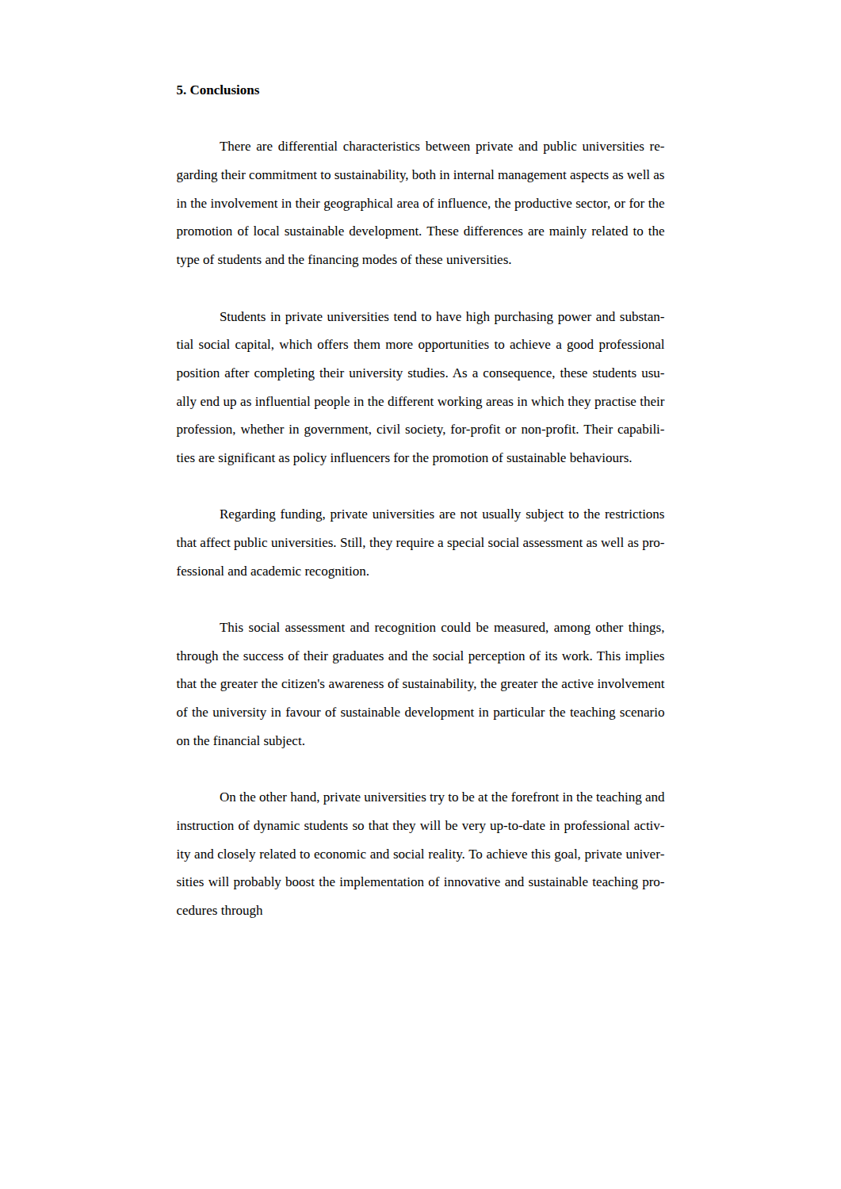5. Conclusions
There are differential characteristics between private and public universities regarding their commitment to sustainability, both in internal management aspects as well as in the involvement in their geographical area of influence, the productive sector, or for the promotion of local sustainable development. These differences are mainly related to the type of students and the financing modes of these universities.
Students in private universities tend to have high purchasing power and substantial social capital, which offers them more opportunities to achieve a good professional position after completing their university studies. As a consequence, these students usually end up as influential people in the different working areas in which they practise their profession, whether in government, civil society, for-profit or non-profit. Their capabilities are significant as policy influencers for the promotion of sustainable behaviours.
Regarding funding, private universities are not usually subject to the restrictions that affect public universities. Still, they require a special social assessment as well as professional and academic recognition.
This social assessment and recognition could be measured, among other things, through the success of their graduates and the social perception of its work. This implies that the greater the citizen's awareness of sustainability, the greater the active involvement of the university in favour of sustainable development in particular the teaching scenario on the financial subject.
On the other hand, private universities try to be at the forefront in the teaching and instruction of dynamic students so that they will be very up-to-date in professional activity and closely related to economic and social reality. To achieve this goal, private universities will probably boost the implementation of innovative and sustainable teaching procedures through